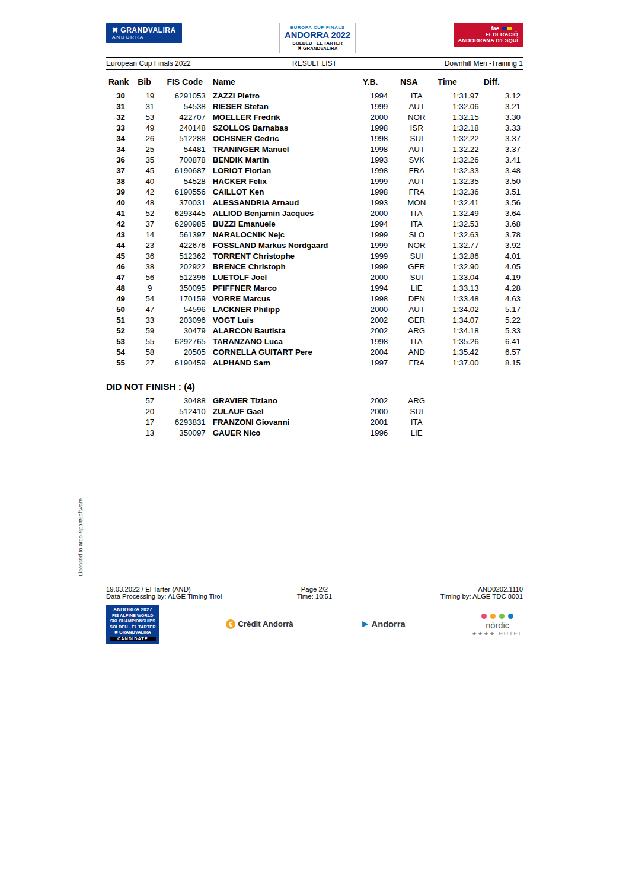Licensed to arpo-SportSoftware
✖ GRANDVALIRAANDORRA
EUROPA CUP FINALS
ANDORRA 2022
SOLDEU · EL TARTER
✖ GRANDVALIRA
fae
FEDERACIÓ
ANDORRANA D'ESQUÍ
European Cup Finals 2022
RESULT LIST
Downhill Men -Training 1
| Rank | Bib | FIS Code | Name | Y.B. | NSA | Time | Diff. |
| --- | --- | --- | --- | --- | --- | --- | --- |
| 30 | 19 | 6291053 | ZAZZI Pietro | 1994 | ITA | 1:31.97 | 3.12 |
| 31 | 31 | 54538 | RIESER Stefan | 1999 | AUT | 1:32.06 | 3.21 |
| 32 | 53 | 422707 | MOELLER Fredrik | 2000 | NOR | 1:32.15 | 3.30 |
| 33 | 49 | 240148 | SZOLLOS Barnabas | 1998 | ISR | 1:32.18 | 3.33 |
| 34 | 26 | 512288 | OCHSNER Cedric | 1998 | SUI | 1:32.22 | 3.37 |
| 34 | 25 | 54481 | TRANINGER Manuel | 1998 | AUT | 1:32.22 | 3.37 |
| 36 | 35 | 700878 | BENDIK Martin | 1993 | SVK | 1:32.26 | 3.41 |
| 37 | 45 | 6190687 | LORIOT Florian | 1998 | FRA | 1:32.33 | 3.48 |
| 38 | 40 | 54528 | HACKER Felix | 1999 | AUT | 1:32.35 | 3.50 |
| 39 | 42 | 6190556 | CAILLOT Ken | 1998 | FRA | 1:32.36 | 3.51 |
| 40 | 48 | 370031 | ALESSANDRIA Arnaud | 1993 | MON | 1:32.41 | 3.56 |
| 41 | 52 | 6293445 | ALLIOD Benjamin Jacques | 2000 | ITA | 1:32.49 | 3.64 |
| 42 | 37 | 6290985 | BUZZI Emanuele | 1994 | ITA | 1:32.53 | 3.68 |
| 43 | 14 | 561397 | NARALOCNIK Nejc | 1999 | SLO | 1:32.63 | 3.78 |
| 44 | 23 | 422676 | FOSSLAND Markus Nordgaard | 1999 | NOR | 1:32.77 | 3.92 |
| 45 | 36 | 512362 | TORRENT Christophe | 1999 | SUI | 1:32.86 | 4.01 |
| 46 | 38 | 202922 | BRENCE Christoph | 1999 | GER | 1:32.90 | 4.05 |
| 47 | 56 | 512396 | LUETOLF Joel | 2000 | SUI | 1:33.04 | 4.19 |
| 48 | 9 | 350095 | PFIFFNER Marco | 1994 | LIE | 1:33.13 | 4.28 |
| 49 | 54 | 170159 | VORRE Marcus | 1998 | DEN | 1:33.48 | 4.63 |
| 50 | 47 | 54596 | LACKNER Philipp | 2000 | AUT | 1:34.02 | 5.17 |
| 51 | 33 | 203096 | VOGT Luis | 2002 | GER | 1:34.07 | 5.22 |
| 52 | 59 | 30479 | ALARCON Bautista | 2002 | ARG | 1:34.18 | 5.33 |
| 53 | 55 | 6292765 | TARANZANO Luca | 1998 | ITA | 1:35.26 | 6.41 |
| 54 | 58 | 20505 | CORNELLA GUITART Pere | 2004 | AND | 1:35.42 | 6.57 |
| 55 | 27 | 6190459 | ALPHAND Sam | 1997 | FRA | 1:37.00 | 8.15 |
DID NOT FINISH : (4)
| | 57 | 30488 | GRAVIER Tiziano | 2002 | ARG | | |
| | 20 | 512410 | ZULAUF Gael | 2000 | SUI | | |
| | 17 | 6293831 | FRANZONI Giovanni | 2001 | ITA | | |
| | 13 | 350097 | GAUER Nico | 1996 | LIE | | |
19.03.2022 / El Tarter (AND)
Page 2/2
AND0202.1110
Data Processing by: ALGE Timing Tirol
Time: 10:51
Timing by: ALGE TDC 8001
ANDORRA 2027
FIS ALPINE WORLD
SKI CHAMPIONSHIPS
SOLDEU · EL TARTER
✖ GRANDVALIRA CANDIDATE
€Crèdit Andorrà
►Andorra
nòrdic
★★★★ HOTEL